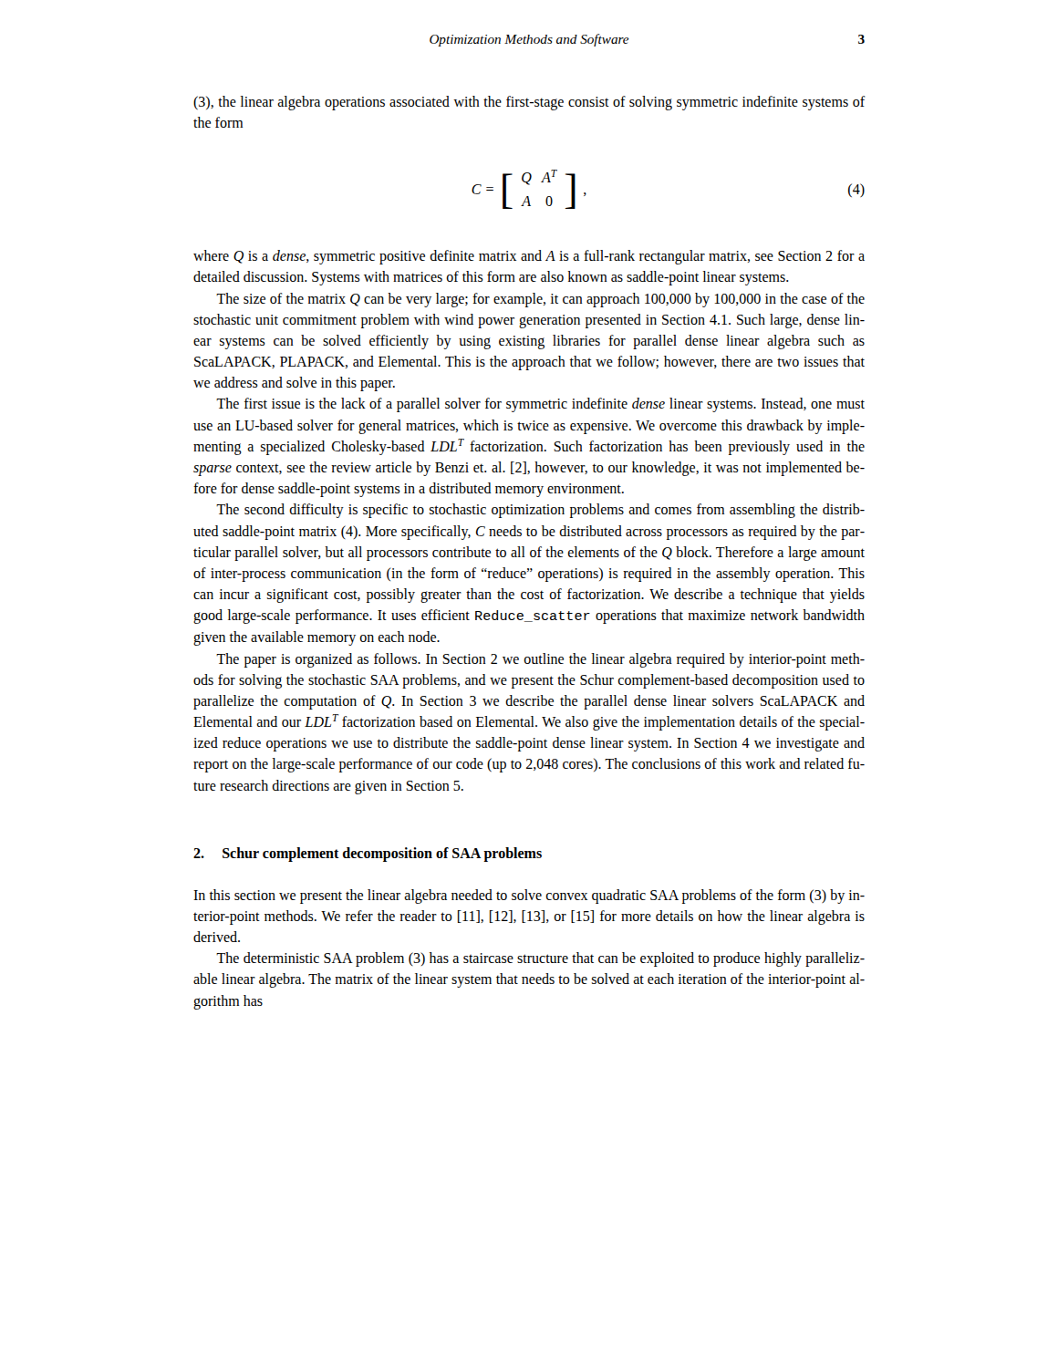Optimization Methods and Software 3
(3), the linear algebra operations associated with the first-stage consist of solving symmetric indefinite systems of the form
C = [
| Q | A T |
| A | 0 |
] , (4)
where Q is a dense, symmetric positive definite matrix and A is a full-rank rectangular matrix, see Section 2 for a detailed discussion. Systems with matrices of this form are also known as saddle-point linear systems.
The size of the matrix Q can be very large; for example, it can approach 100,000 by 100,000 in the case of the stochastic unit commitment problem with wind power generation presented in Section 4.1. Such large, dense linear systems can be solved efficiently by using existing libraries for parallel dense linear algebra such as ScaLAPACK, PLAPACK, and Elemental. This is the approach that we follow; however, there are two issues that we address and solve in this paper.
The first issue is the lack of a parallel solver for symmetric indefinite dense linear systems. Instead, one must use an LU-based solver for general matrices, which is twice as expensive. We overcome this drawback by implementing a specialized Cholesky-based LDLT factorization. Such factorization has been previously used in the sparse context, see the review article by Benzi et. al. [2], however, to our knowledge, it was not implemented before for dense saddle-point systems in a distributed memory environment.
The second difficulty is specific to stochastic optimization problems and comes from assembling the distributed saddle-point matrix (4). More specifically, C needs to be distributed across processors as required by the particular parallel solver, but all processors contribute to all of the elements of the Q block. Therefore a large amount of inter-process communication (in the form of “reduce” operations) is required in the assembly operation. This can incur a significant cost, possibly greater than the cost of factorization. We describe a technique that yields good large-scale performance. It uses efficient Reduce_scatter operations that maximize network bandwidth given the available memory on each node.
The paper is organized as follows. In Section 2 we outline the linear algebra required by interior-point methods for solving the stochastic SAA problems, and we present the Schur complement-based decomposition used to parallelize the computation of Q. In Section 3 we describe the parallel dense linear solvers ScaLAPACK and Elemental and our LDLT factorization based on Elemental. We also give the implementation details of the specialized reduce operations we use to distribute the saddle-point dense linear system. In Section 4 we investigate and report on the large-scale performance of our code (up to 2,048 cores). The conclusions of this work and related future research directions are given in Section 5.
2. Schur complement decomposition of SAA problems
In this section we present the linear algebra needed to solve convex quadratic SAA problems of the form (3) by interior-point methods. We refer the reader to [11], [12], [13], or [15] for more details on how the linear algebra is derived.
The deterministic SAA problem (3) has a staircase structure that can be exploited to produce highly parallelizable linear algebra. The matrix of the linear system that needs to be solved at each iteration of the interior-point algorithm has